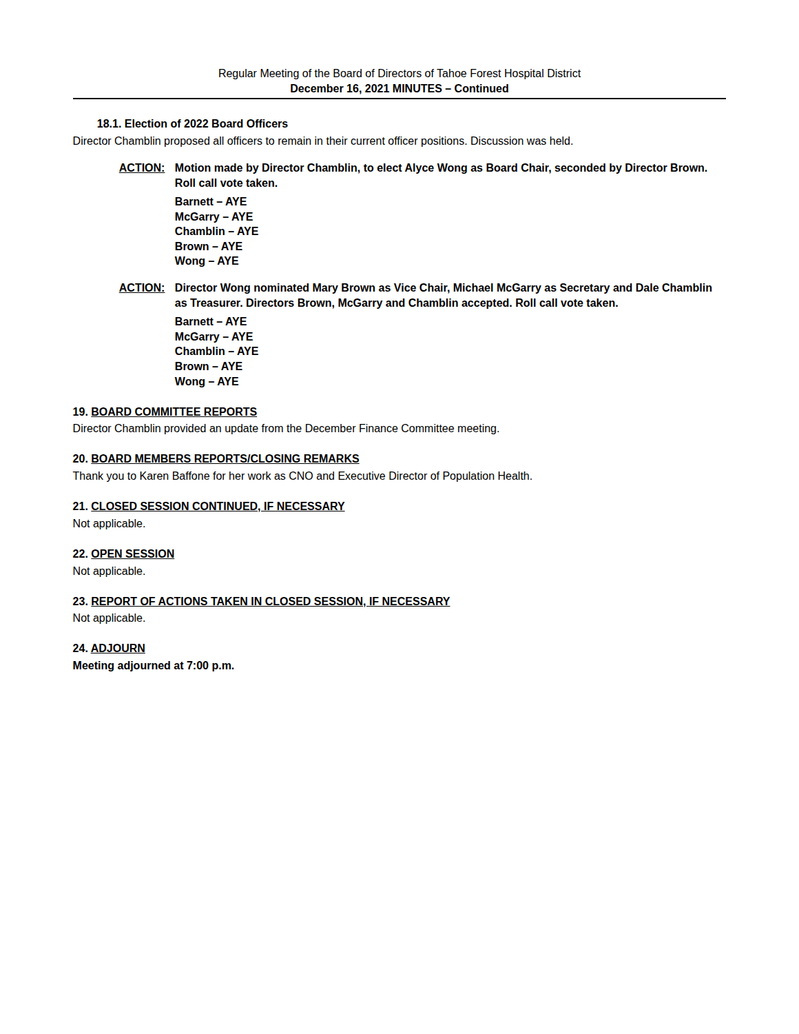Regular Meeting of the Board of Directors of Tahoe Forest Hospital District December 16, 2021 MINUTES – Continued
18.1. Election of 2022 Board Officers
Director Chamblin proposed all officers to remain in their current officer positions. Discussion was held.
| ACTION: | Motion made by Director Chamblin, to elect Alyce Wong as Board Chair, seconded by Director Brown. Roll call vote taken. Barnett – AYE McGarry – AYE Chamblin – AYE Brown – AYE Wong – AYE |
| ACTION: | Director Wong nominated Mary Brown as Vice Chair, Michael McGarry as Secretary and Dale Chamblin as Treasurer. Directors Brown, McGarry and Chamblin accepted. Roll call vote taken. Barnett – AYE McGarry – AYE Chamblin – AYE Brown – AYE Wong – AYE |
19. BOARD COMMITTEE REPORTS
Director Chamblin provided an update from the December Finance Committee meeting.
20. BOARD MEMBERS REPORTS/CLOSING REMARKS
Thank you to Karen Baffone for her work as CNO and Executive Director of Population Health.
21. CLOSED SESSION CONTINUED, IF NECESSARY
Not applicable.
22. OPEN SESSION
Not applicable.
23. REPORT OF ACTIONS TAKEN IN CLOSED SESSION, IF NECESSARY
Not applicable.
24. ADJOURN
Meeting adjourned at 7:00 p.m.